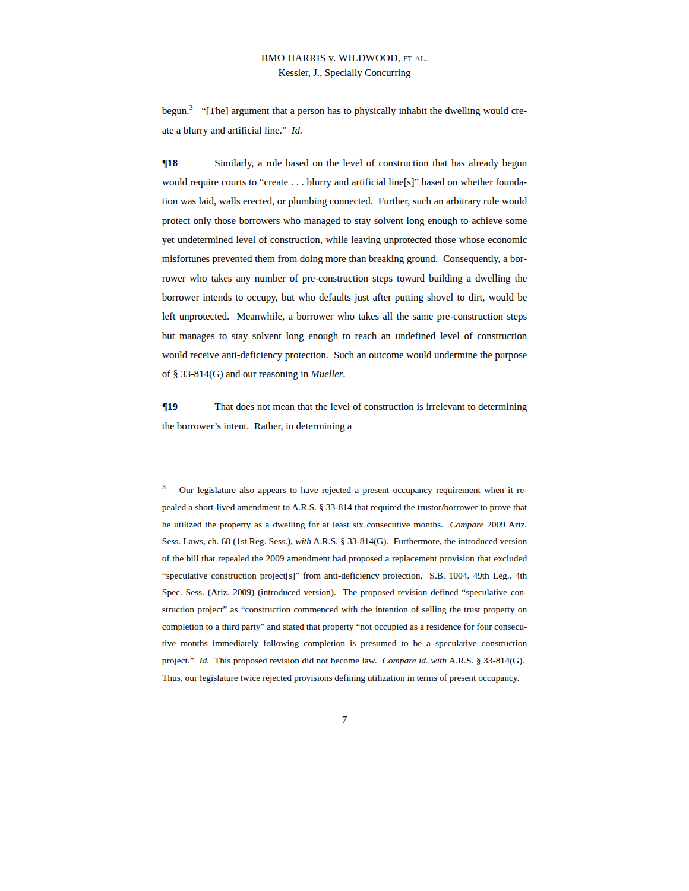BMO HARRIS v. WILDWOOD, et al.
Kessler, J., Specially Concurring
begun.3 “[The] argument that a person has to physically inhabit the dwelling would create a blurry and artificial line.” Id.
¶18 Similarly, a rule based on the level of construction that has already begun would require courts to “create . . . blurry and artificial line[s]” based on whether foundation was laid, walls erected, or plumbing connected. Further, such an arbitrary rule would protect only those borrowers who managed to stay solvent long enough to achieve some yet undetermined level of construction, while leaving unprotected those whose economic misfortunes prevented them from doing more than breaking ground. Consequently, a borrower who takes any number of pre-construction steps toward building a dwelling the borrower intends to occupy, but who defaults just after putting shovel to dirt, would be left unprotected. Meanwhile, a borrower who takes all the same pre-construction steps but manages to stay solvent long enough to reach an undefined level of construction would receive anti-deficiency protection. Such an outcome would undermine the purpose of § 33-814(G) and our reasoning in Mueller.
¶19 That does not mean that the level of construction is irrelevant to determining the borrower’s intent. Rather, in determining a
3 Our legislature also appears to have rejected a present occupancy requirement when it repealed a short-lived amendment to A.R.S. § 33-814 that required the trustor/borrower to prove that he utilized the property as a dwelling for at least six consecutive months. Compare 2009 Ariz. Sess. Laws, ch. 68 (1st Reg. Sess.), with A.R.S. § 33-814(G). Furthermore, the introduced version of the bill that repealed the 2009 amendment had proposed a replacement provision that excluded “speculative construction project[s]” from anti-deficiency protection. S.B. 1004, 49th Leg., 4th Spec. Sess. (Ariz. 2009) (introduced version). The proposed revision defined “speculative construction project” as “construction commenced with the intention of selling the trust property on completion to a third party” and stated that property “not occupied as a residence for four consecutive months immediately following completion is presumed to be a speculative construction project.” Id. This proposed revision did not become law. Compare id. with A.R.S. § 33-814(G). Thus, our legislature twice rejected provisions defining utilization in terms of present occupancy.
7